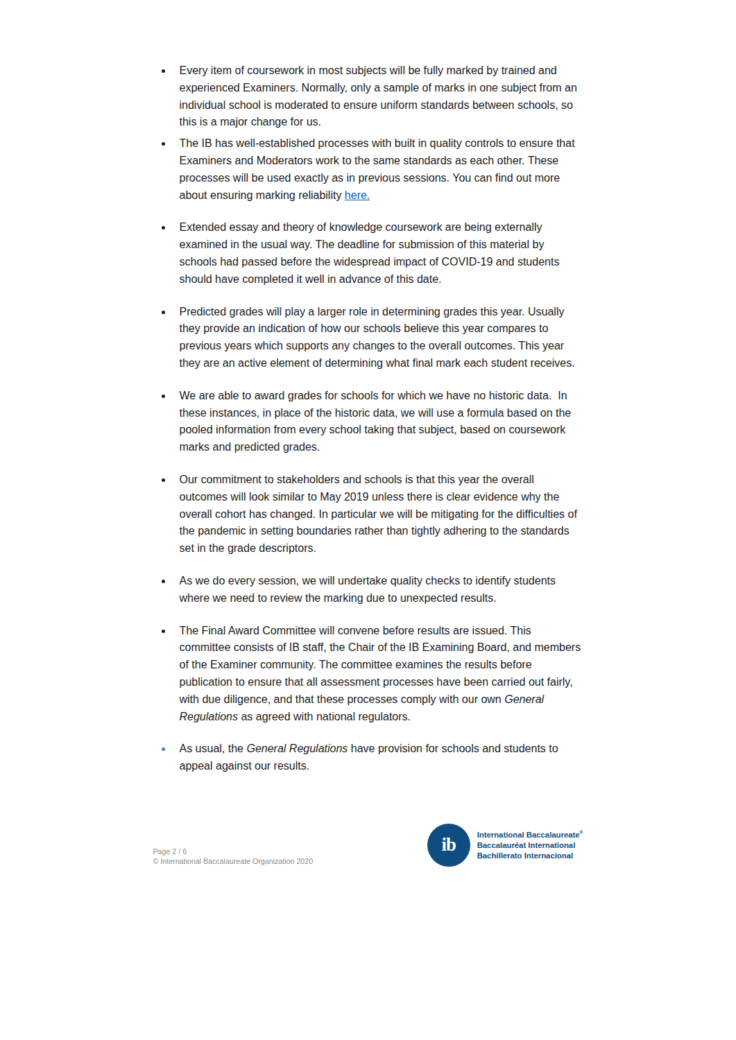Every item of coursework in most subjects will be fully marked by trained and experienced Examiners. Normally, only a sample of marks in one subject from an individual school is moderated to ensure uniform standards between schools, so this is a major change for us.
The IB has well-established processes with built in quality controls to ensure that Examiners and Moderators work to the same standards as each other. These processes will be used exactly as in previous sessions. You can find out more about ensuring marking reliability here.
Extended essay and theory of knowledge coursework are being externally examined in the usual way. The deadline for submission of this material by schools had passed before the widespread impact of COVID-19 and students should have completed it well in advance of this date.
Predicted grades will play a larger role in determining grades this year. Usually they provide an indication of how our schools believe this year compares to previous years which supports any changes to the overall outcomes. This year they are an active element of determining what final mark each student receives.
We are able to award grades for schools for which we have no historic data. In these instances, in place of the historic data, we will use a formula based on the pooled information from every school taking that subject, based on coursework marks and predicted grades.
Our commitment to stakeholders and schools is that this year the overall outcomes will look similar to May 2019 unless there is clear evidence why the overall cohort has changed. In particular we will be mitigating for the difficulties of the pandemic in setting boundaries rather than tightly adhering to the standards set in the grade descriptors.
As we do every session, we will undertake quality checks to identify students where we need to review the marking due to unexpected results.
The Final Award Committee will convene before results are issued. This committee consists of IB staff, the Chair of the IB Examining Board, and members of the Examiner community. The committee examines the results before publication to ensure that all assessment processes have been carried out fairly, with due diligence, and that these processes comply with our own General Regulations as agreed with national regulators.
As usual, the General Regulations have provision for schools and students to appeal against our results.
Page 2 / 6
© International Baccalaureate Organization 2020
ib
International Baccalaureate®
Baccalauréat International
Bachillerato Internacional